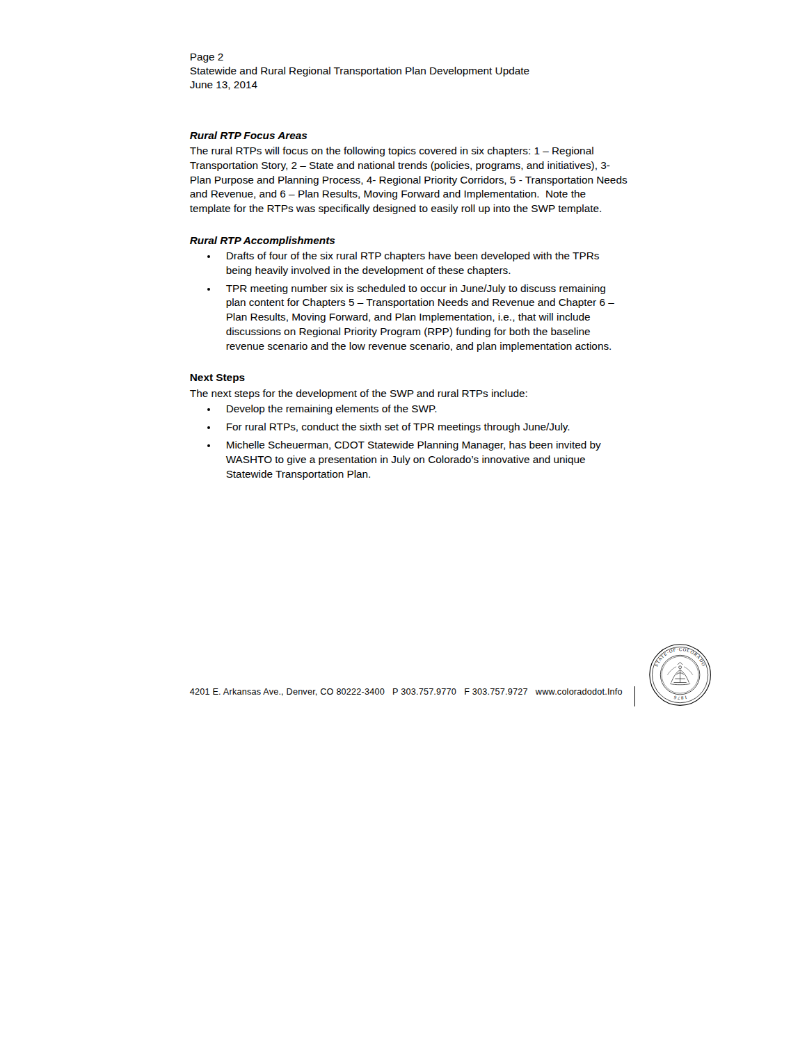Page 2
Statewide and Rural Regional Transportation Plan Development Update
June 13, 2014
Rural RTP Focus Areas
The rural RTPs will focus on the following topics covered in six chapters: 1 – Regional Transportation Story, 2 – State and national trends (policies, programs, and initiatives), 3- Plan Purpose and Planning Process, 4- Regional Priority Corridors, 5 - Transportation Needs and Revenue, and 6 – Plan Results, Moving Forward and Implementation. Note the template for the RTPs was specifically designed to easily roll up into the SWP template.
Rural RTP Accomplishments
Drafts of four of the six rural RTP chapters have been developed with the TPRs being heavily involved in the development of these chapters.
TPR meeting number six is scheduled to occur in June/July to discuss remaining plan content for Chapters 5 – Transportation Needs and Revenue and Chapter 6 – Plan Results, Moving Forward, and Plan Implementation, i.e., that will include discussions on Regional Priority Program (RPP) funding for both the baseline revenue scenario and the low revenue scenario, and plan implementation actions.
Next Steps
The next steps for the development of the SWP and rural RTPs include:
Develop the remaining elements of the SWP.
For rural RTPs, conduct the sixth set of TPR meetings through June/July.
Michelle Scheuerman, CDOT Statewide Planning Manager, has been invited by WASHTO to give a presentation in July on Colorado’s innovative and unique Statewide Transportation Plan.
4201 E. Arkansas Ave., Denver, CO 80222-3400 P 303.757.9770 F 303.757.9727 www.coloradodot.Info
STATE·OF·COLORADO 1876